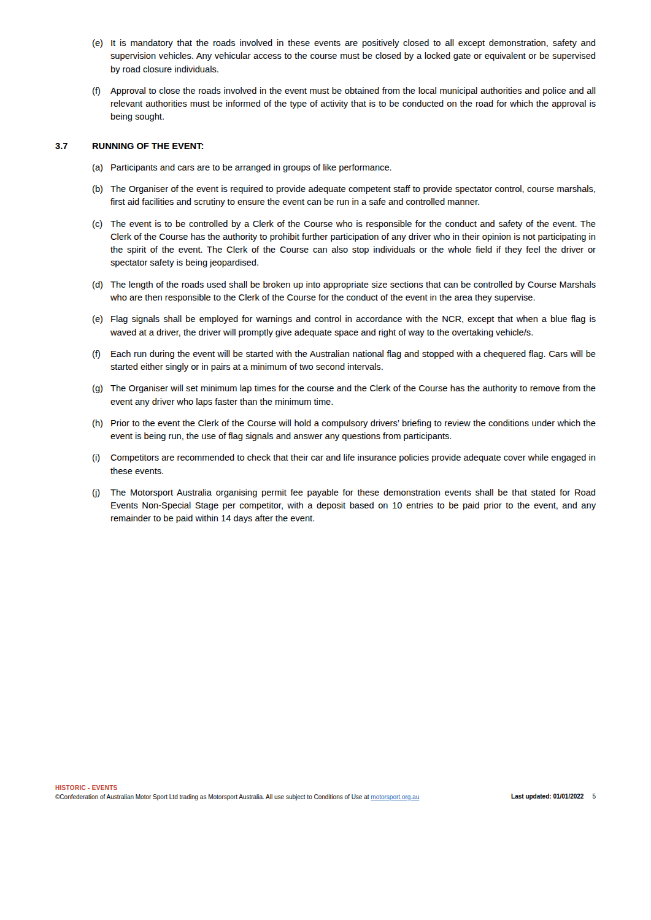(e)
It is mandatory that the roads involved in these events are positively closed to all except demonstration, safety and supervision vehicles. Any vehicular access to the course must be closed by a locked gate or equivalent or be supervised by road closure individuals.
(f)
Approval to close the roads involved in the event must be obtained from the local municipal authorities and police and all relevant authorities must be informed of the type of activity that is to be conducted on the road for which the approval is being sought.
3.7 RUNNING OF THE EVENT:
(a)
Participants and cars are to be arranged in groups of like performance.
(b)
The Organiser of the event is required to provide adequate competent staff to provide spectator control, course marshals, first aid facilities and scrutiny to ensure the event can be run in a safe and controlled manner.
(c)
The event is to be controlled by a Clerk of the Course who is responsible for the conduct and safety of the event. The Clerk of the Course has the authority to prohibit further participation of any driver who in their opinion is not participating in the spirit of the event. The Clerk of the Course can also stop individuals or the whole field if they feel the driver or spectator safety is being jeopardised.
(d)
The length of the roads used shall be broken up into appropriate size sections that can be controlled by Course Marshals who are then responsible to the Clerk of the Course for the conduct of the event in the area they supervise.
(e)
Flag signals shall be employed for warnings and control in accordance with the NCR, except that when a blue flag is waved at a driver, the driver will promptly give adequate space and right of way to the overtaking vehicle/s.
(f)
Each run during the event will be started with the Australian national flag and stopped with a chequered flag. Cars will be started either singly or in pairs at a minimum of two second intervals.
(g)
The Organiser will set minimum lap times for the course and the Clerk of the Course has the authority to remove from the event any driver who laps faster than the minimum time.
(h)
Prior to the event the Clerk of the Course will hold a compulsory drivers’ briefing to review the conditions under which the event is being run, the use of flag signals and answer any questions from participants.
(i)
Competitors are recommended to check that their car and life insurance policies provide adequate cover while engaged in these events.
(j)
The Motorsport Australia organising permit fee payable for these demonstration events shall be that stated for Road Events Non-Special Stage per competitor, with a deposit based on 10 entries to be paid prior to the event, and any remainder to be paid within 14 days after the event.
HISTORIC - EVENTS
©Confederation of Australian Motor Sport Ltd trading as Motorsport Australia. All use subject to Conditions of Use at motorsport.org.au
Last updated: 01/01/20225